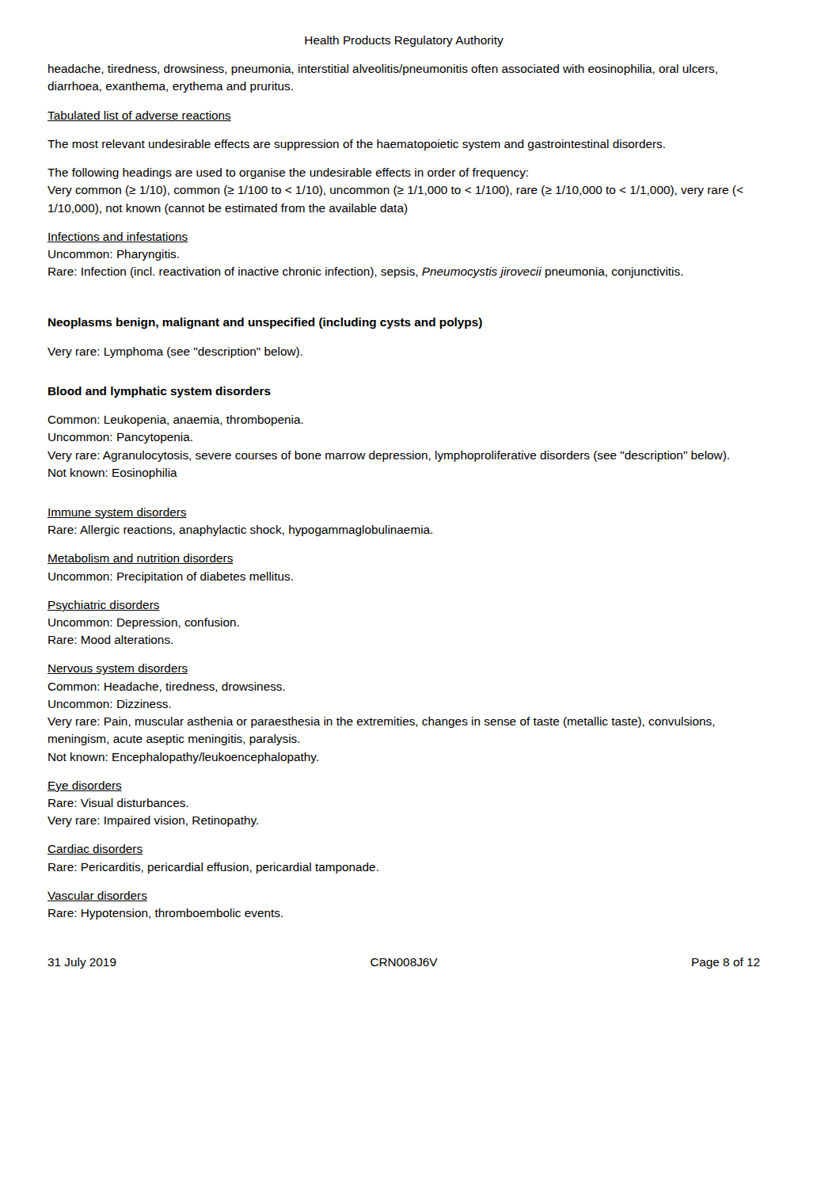Health Products Regulatory Authority
headache, tiredness, drowsiness, pneumonia, interstitial alveolitis/pneumonitis often associated with eosinophilia, oral ulcers, diarrhoea, exanthema, erythema and pruritus.
Tabulated list of adverse reactions
The most relevant undesirable effects are suppression of the haematopoietic system and gastrointestinal disorders.
The following headings are used to organise the undesirable effects in order of frequency:
Very common (≥ 1/10), common (≥ 1/100 to < 1/10), uncommon (≥ 1/1,000 to < 1/100), rare (≥ 1/10,000 to < 1/1,000), very rare (< 1/10,000), not known (cannot be estimated from the available data)
Infections and infestations
Uncommon: Pharyngitis.
Rare: Infection (incl. reactivation of inactive chronic infection), sepsis, Pneumocystis jirovecii pneumonia, conjunctivitis.
Neoplasms benign, malignant and unspecified (including cysts and polyps)
Very rare: Lymphoma (see "description" below).
Blood and lymphatic system disorders
Common: Leukopenia, anaemia, thrombopenia.
Uncommon: Pancytopenia.
Very rare: Agranulocytosis, severe courses of bone marrow depression, lymphoproliferative disorders (see "description" below).
Not known: Eosinophilia
Immune system disorders
Rare: Allergic reactions, anaphylactic shock, hypogammaglobulinaemia.
Metabolism and nutrition disorders
Uncommon: Precipitation of diabetes mellitus.
Psychiatric disorders
Uncommon: Depression, confusion.
Rare: Mood alterations.
Nervous system disorders
Common: Headache, tiredness, drowsiness.
Uncommon: Dizziness.
Very rare: Pain, muscular asthenia or paraesthesia in the extremities, changes in sense of taste (metallic taste), convulsions, meningism, acute aseptic meningitis, paralysis.
Not known: Encephalopathy/leukoencephalopathy.
Eye disorders
Rare: Visual disturbances.
Very rare: Impaired vision, Retinopathy.
Cardiac disorders
Rare: Pericarditis, pericardial effusion, pericardial tamponade.
Vascular disorders
Rare: Hypotension, thromboembolic events.
31 July 2019
CRN008J6V
Page 8 of 12